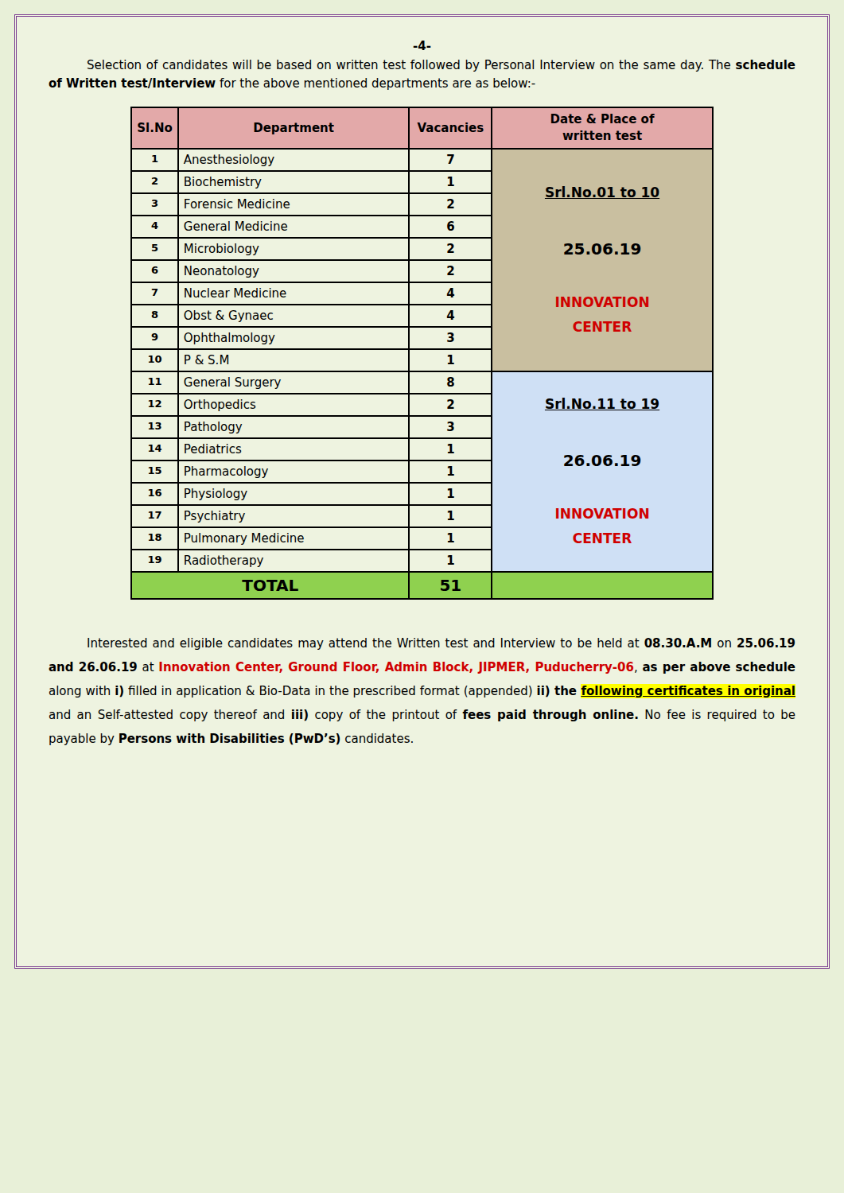-4-
Selection of candidates will be based on written test followed by Personal Interview on the same day. The schedule of Written test/Interview for the above mentioned departments are as below:-
| Sl.No | Department | Vacancies | Date & Place of written test |
| --- | --- | --- | --- |
| 1 | Anesthesiology | 7 | Srl.No.01 to 10 25.06.19 INNOVATION CENTER |
| 2 | Biochemistry | 1 |
| 3 | Forensic Medicine | 2 |
| 4 | General Medicine | 6 |
| 5 | Microbiology | 2 |
| 6 | Neonatology | 2 |
| 7 | Nuclear Medicine | 4 |
| 8 | Obst & Gynaec | 4 |
| 9 | Ophthalmology | 3 |
| 10 | P & S.M | 1 |
| 11 | General Surgery | 8 | Srl.No.11 to 19 26.06.19 INNOVATION CENTER |
| 12 | Orthopedics | 2 |
| 13 | Pathology | 3 |
| 14 | Pediatrics | 1 |
| 15 | Pharmacology | 1 |
| 16 | Physiology | 1 |
| 17 | Psychiatry | 1 |
| 18 | Pulmonary Medicine | 1 |
| 19 | Radiotherapy | 1 |
| TOTAL | 51 | |
Interested and eligible candidates may attend the Written test and Interview to be held at 08.30.A.M on 25.06.19 and 26.06.19 at Innovation Center, Ground Floor, Admin Block, JIPMER, Puducherry-06, as per above schedule along with i) filled in application & Bio-Data in the prescribed format (appended) ii) the following certificates in original and an Self-attested copy thereof and iii) copy of the printout of fees paid through online. No fee is required to be payable by Persons with Disabilities (PwD’s) candidates.